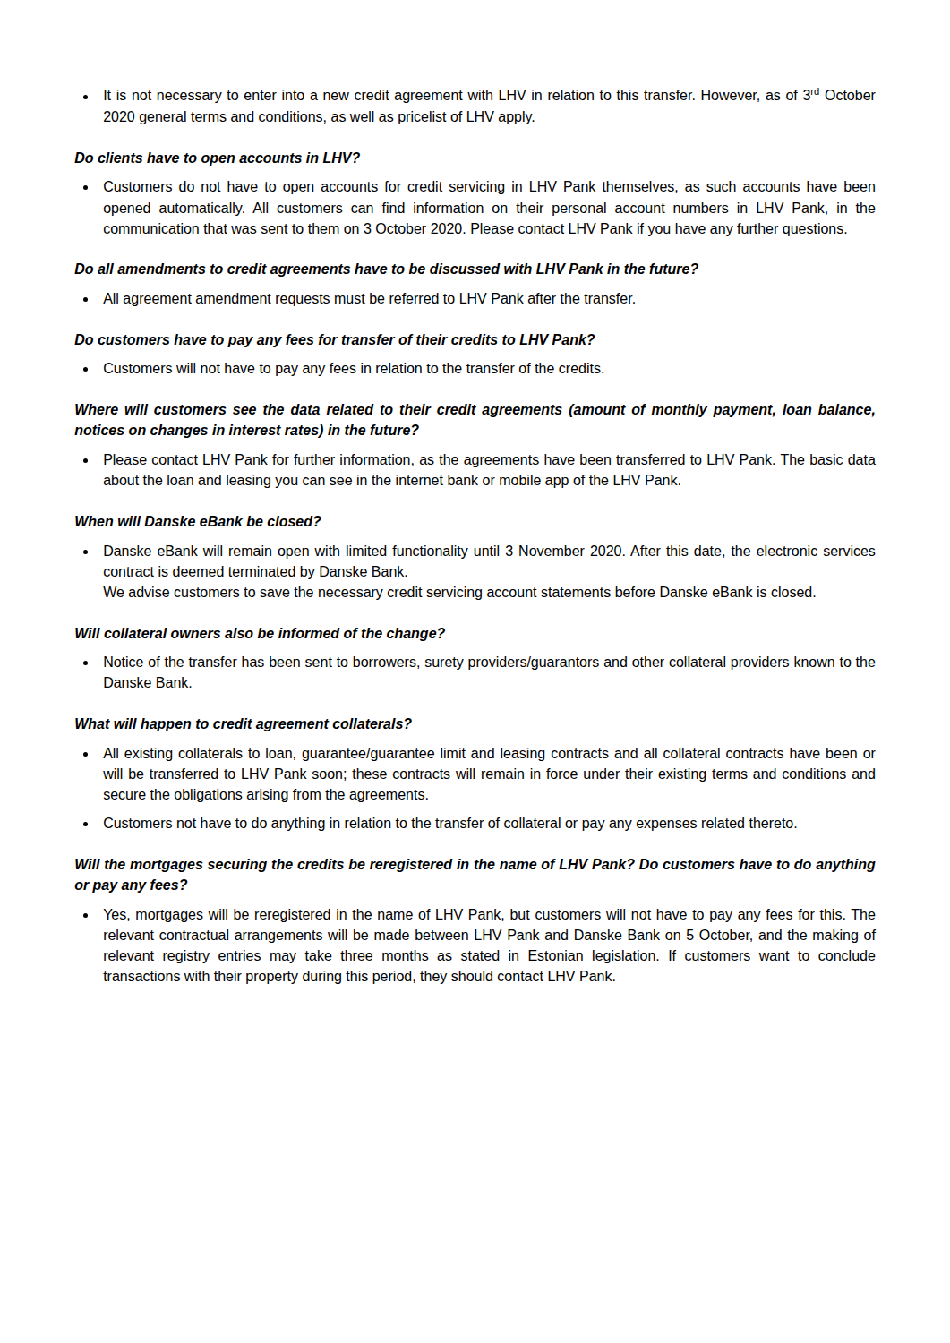It is not necessary to enter into a new credit agreement with LHV in relation to this transfer. However, as of 3rd October 2020 general terms and conditions, as well as pricelist of LHV apply.
Do clients have to open accounts in LHV?
Customers do not have to open accounts for credit servicing in LHV Pank themselves, as such accounts have been opened automatically. All customers can find information on their personal account numbers in LHV Pank, in the communication that was sent to them on 3 October 2020. Please contact LHV Pank if you have any further questions.
Do all amendments to credit agreements have to be discussed with LHV Pank in the future?
All agreement amendment requests must be referred to LHV Pank after the transfer.
Do customers have to pay any fees for transfer of their credits to LHV Pank?
Customers will not have to pay any fees in relation to the transfer of the credits.
Where will customers see the data related to their credit agreements (amount of monthly payment, loan balance, notices on changes in interest rates) in the future?
Please contact LHV Pank for further information, as the agreements have been transferred to LHV Pank. The basic data about the loan and leasing you can see in the internet bank or mobile app of the LHV Pank.
When will Danske eBank be closed?
Danske eBank will remain open with limited functionality until 3 November 2020. After this date, the electronic services contract is deemed terminated by Danske Bank.
We advise customers to save the necessary credit servicing account statements before Danske eBank is closed.
Will collateral owners also be informed of the change?
Notice of the transfer has been sent to borrowers, surety providers/guarantors and other collateral providers known to the Danske Bank.
What will happen to credit agreement collaterals?
All existing collaterals to loan, guarantee/guarantee limit and leasing contracts and all collateral contracts have been or will be transferred to LHV Pank soon; these contracts will remain in force under their existing terms and conditions and secure the obligations arising from the agreements.
Customers not have to do anything in relation to the transfer of collateral or pay any expenses related thereto.
Will the mortgages securing the credits be reregistered in the name of LHV Pank? Do customers have to do anything or pay any fees?
Yes, mortgages will be reregistered in the name of LHV Pank, but customers will not have to pay any fees for this. The relevant contractual arrangements will be made between LHV Pank and Danske Bank on 5 October, and the making of relevant registry entries may take three months as stated in Estonian legislation. If customers want to conclude transactions with their property during this period, they should contact LHV Pank.